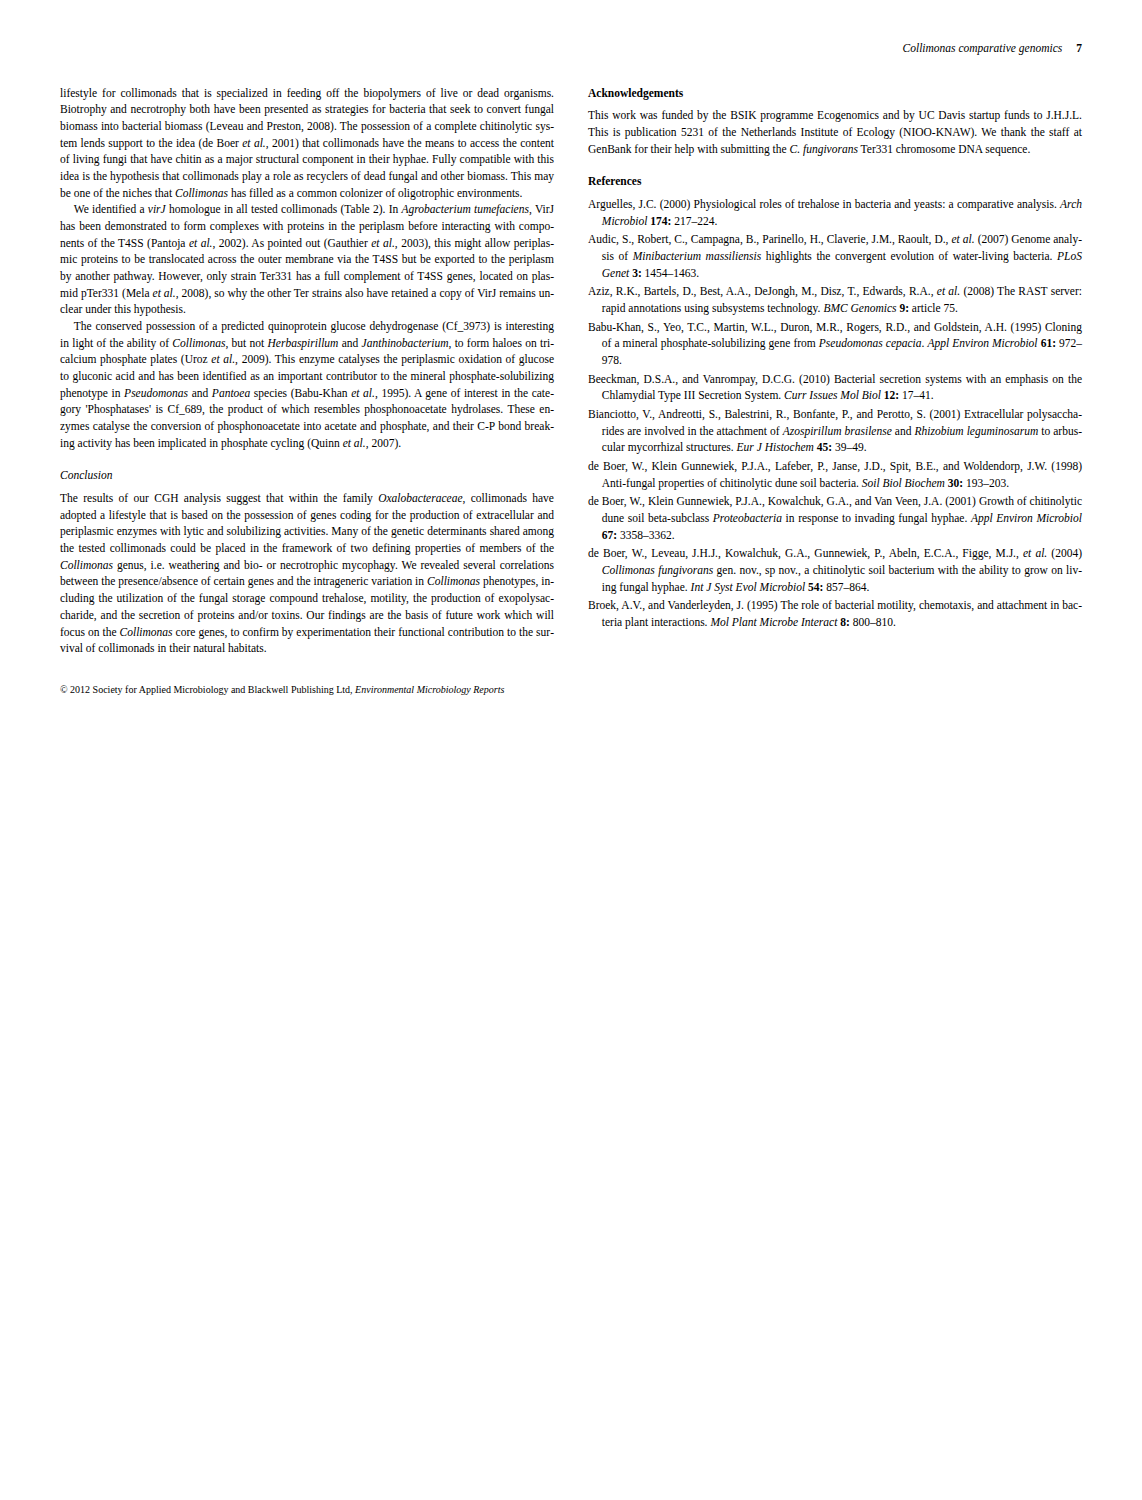Collimonas comparative genomics 7
lifestyle for collimonads that is specialized in feeding off the biopolymers of live or dead organisms. Biotrophy and necrotrophy both have been presented as strategies for bacteria that seek to convert fungal biomass into bacterial biomass (Leveau and Preston, 2008). The possession of a complete chitinolytic system lends support to the idea (de Boer et al., 2001) that collimonads have the means to access the content of living fungi that have chitin as a major structural component in their hyphae. Fully compatible with this idea is the hypothesis that collimonads play a role as recyclers of dead fungal and other biomass. This may be one of the niches that Collimonas has filled as a common colonizer of oligotrophic environments.
We identified a virJ homologue in all tested collimonads (Table 2). In Agrobacterium tumefaciens, VirJ has been demonstrated to form complexes with proteins in the periplasm before interacting with components of the T4SS (Pantoja et al., 2002). As pointed out (Gauthier et al., 2003), this might allow periplasmic proteins to be translocated across the outer membrane via the T4SS but be exported to the periplasm by another pathway. However, only strain Ter331 has a full complement of T4SS genes, located on plasmid pTer331 (Mela et al., 2008), so why the other Ter strains also have retained a copy of VirJ remains unclear under this hypothesis.
The conserved possession of a predicted quinoprotein glucose dehydrogenase (Cf_3973) is interesting in light of the ability of Collimonas, but not Herbaspirillum and Janthinobacterium, to form haloes on tricalcium phosphate plates (Uroz et al., 2009). This enzyme catalyses the periplasmic oxidation of glucose to gluconic acid and has been identified as an important contributor to the mineral phosphate-solubilizing phenotype in Pseudomonas and Pantoea species (Babu-Khan et al., 1995). A gene of interest in the category 'Phosphatases' is Cf_689, the product of which resembles phosphonoacetate hydrolases. These enzymes catalyse the conversion of phosphonoacetate into acetate and phosphate, and their C-P bond breaking activity has been implicated in phosphate cycling (Quinn et al., 2007).
Conclusion
The results of our CGH analysis suggest that within the family Oxalobacteraceae, collimonads have adopted a lifestyle that is based on the possession of genes coding for the production of extracellular and periplasmic enzymes with lytic and solubilizing activities. Many of the genetic determinants shared among the tested collimonads could be placed in the framework of two defining properties of members of the Collimonas genus, i.e. weathering and bio- or necrotrophic mycophagy. We revealed several correlations between the presence/absence of certain genes and the intrageneric variation in Collimonas phenotypes, including the utilization of the fungal storage compound trehalose, motility, the production of exopolysaccharide, and the secretion of proteins and/or toxins. Our findings are the basis of future work which will focus on the Collimonas core genes, to confirm by experimentation their functional contribution to the survival of collimonads in their natural habitats.
Acknowledgements
This work was funded by the BSIK programme Ecogenomics and by UC Davis startup funds to J.H.J.L. This is publication 5231 of the Netherlands Institute of Ecology (NIOO-KNAW). We thank the staff at GenBank for their help with submitting the C. fungivorans Ter331 chromosome DNA sequence.
References
Arguelles, J.C. (2000) Physiological roles of trehalose in bacteria and yeasts: a comparative analysis. Arch Microbiol 174: 217–224.
Audic, S., Robert, C., Campagna, B., Parinello, H., Claverie, J.M., Raoult, D., et al. (2007) Genome analysis of Minibacterium massiliensis highlights the convergent evolution of water-living bacteria. PLoS Genet 3: 1454–1463.
Aziz, R.K., Bartels, D., Best, A.A., DeJongh, M., Disz, T., Edwards, R.A., et al. (2008) The RAST server: rapid annotations using subsystems technology. BMC Genomics 9: article 75.
Babu-Khan, S., Yeo, T.C., Martin, W.L., Duron, M.R., Rogers, R.D., and Goldstein, A.H. (1995) Cloning of a mineral phosphate-solubilizing gene from Pseudomonas cepacia. Appl Environ Microbiol 61: 972–978.
Beeckman, D.S.A., and Vanrompay, D.C.G. (2010) Bacterial secretion systems with an emphasis on the Chlamydial Type III Secretion System. Curr Issues Mol Biol 12: 17–41.
Bianciotto, V., Andreotti, S., Balestrini, R., Bonfante, P., and Perotto, S. (2001) Extracellular polysaccharides are involved in the attachment of Azospirillum brasilense and Rhizobium leguminosarum to arbuscular mycorrhizal structures. Eur J Histochem 45: 39–49.
de Boer, W., Klein Gunnewiek, P.J.A., Lafeber, P., Janse, J.D., Spit, B.E., and Woldendorp, J.W. (1998) Anti-fungal properties of chitinolytic dune soil bacteria. Soil Biol Biochem 30: 193–203.
de Boer, W., Klein Gunnewiek, P.J.A., Kowalchuk, G.A., and Van Veen, J.A. (2001) Growth of chitinolytic dune soil beta-subclass Proteobacteria in response to invading fungal hyphae. Appl Environ Microbiol 67: 3358–3362.
de Boer, W., Leveau, J.H.J., Kowalchuk, G.A., Gunnewiek, P., Abeln, E.C.A., Figge, M.J., et al. (2004) Collimonas fungivorans gen. nov., sp nov., a chitinolytic soil bacterium with the ability to grow on living fungal hyphae. Int J Syst Evol Microbiol 54: 857–864.
Broek, A.V., and Vanderleyden, J. (1995) The role of bacterial motility, chemotaxis, and attachment in bacteria plant interactions. Mol Plant Microbe Interact 8: 800–810.
© 2012 Society for Applied Microbiology and Blackwell Publishing Ltd, Environmental Microbiology Reports